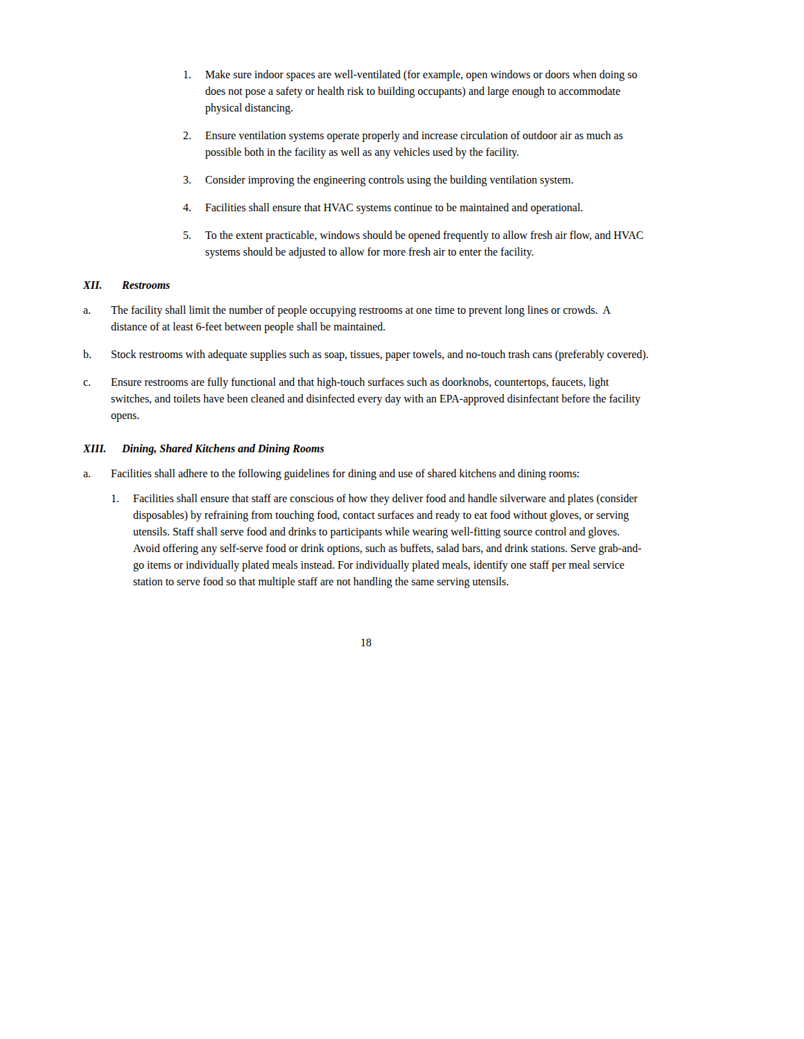1. Make sure indoor spaces are well-ventilated (for example, open windows or doors when doing so does not pose a safety or health risk to building occupants) and large enough to accommodate physical distancing.
2. Ensure ventilation systems operate properly and increase circulation of outdoor air as much as possible both in the facility as well as any vehicles used by the facility.
3. Consider improving the engineering controls using the building ventilation system.
4. Facilities shall ensure that HVAC systems continue to be maintained and operational.
5. To the extent practicable, windows should be opened frequently to allow fresh air flow, and HVAC systems should be adjusted to allow for more fresh air to enter the facility.
XII. Restrooms
a. The facility shall limit the number of people occupying restrooms at one time to prevent long lines or crowds. A distance of at least 6-feet between people shall be maintained.
b. Stock restrooms with adequate supplies such as soap, tissues, paper towels, and no-touch trash cans (preferably covered).
c. Ensure restrooms are fully functional and that high-touch surfaces such as doorknobs, countertops, faucets, light switches, and toilets have been cleaned and disinfected every day with an EPA-approved disinfectant before the facility opens.
XIII. Dining, Shared Kitchens and Dining Rooms
a. Facilities shall adhere to the following guidelines for dining and use of shared kitchens and dining rooms:
1. Facilities shall ensure that staff are conscious of how they deliver food and handle silverware and plates (consider disposables) by refraining from touching food, contact surfaces and ready to eat food without gloves, or serving utensils. Staff shall serve food and drinks to participants while wearing well-fitting source control and gloves. Avoid offering any self-serve food or drink options, such as buffets, salad bars, and drink stations. Serve grab-and-go items or individually plated meals instead. For individually plated meals, identify one staff per meal service station to serve food so that multiple staff are not handling the same serving utensils.
18